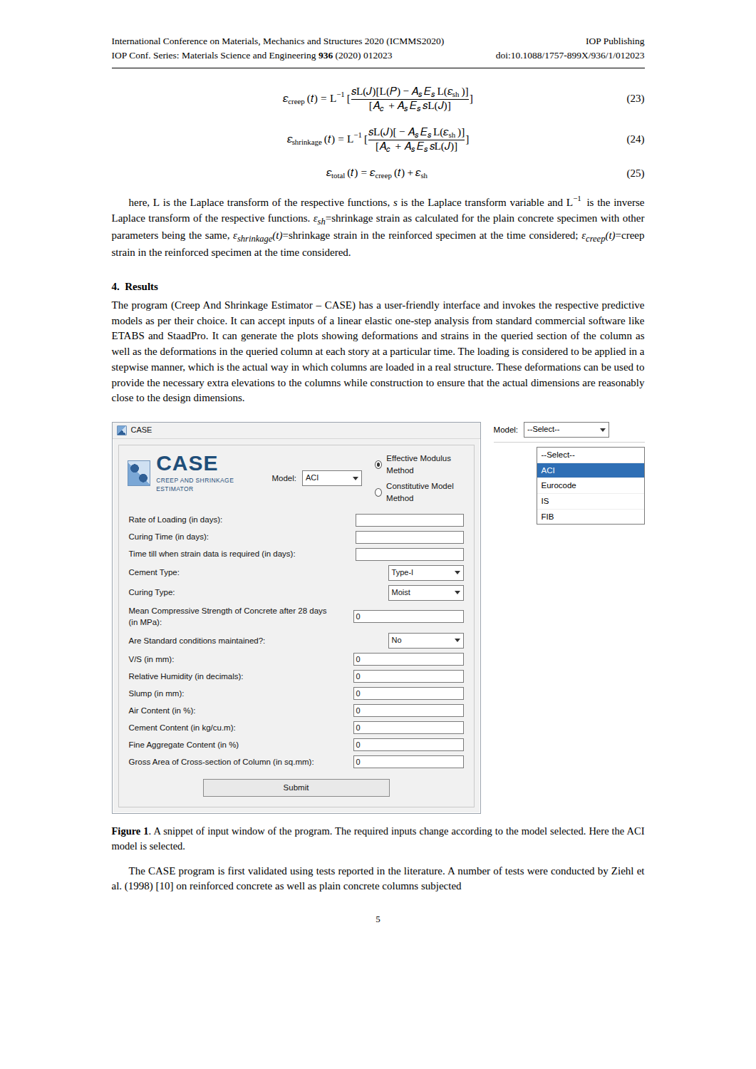International Conference on Materials, Mechanics and Structures 2020 (ICMMS2020)
IOP Publishing
IOP Conf. Series: Materials Science and Engineering 936 (2020) 012023
doi:10.1088/1757-899X/936/1/012023
εcreep (t) = L−1 [ sL(J) [L(P) − As Es L(εsh) ] [ Ac + As Es sL(J) ] ]
(23)
εshrinkage (t) = L−1 [ sL(J) [− As Es L(εsh) ] [ Ac + As Es sL(J) ] ]
(24)
εtotal (t) = εcreep (t) + εsh
(25)
here, L is the Laplace transform of the respective functions, s is the Laplace transform variable and L−1 is the inverse Laplace transform of the respective functions. εsh=shrinkage strain as calculated for the plain concrete specimen with other parameters being the same, εshrinkage(t)=shrinkage strain in the reinforced specimen at the time considered; εcreep(t)=creep strain in the reinforced specimen at the time considered.
4. Results
The program (Creep And Shrinkage Estimator – CASE) has a user-friendly interface and invokes the respective predictive models as per their choice. It can accept inputs of a linear elastic one-step analysis from standard commercial software like ETABS and StaadPro. It can generate the plots showing deformations and strains in the queried section of the column as well as the deformations in the queried column at each story at a particular time. The loading is considered to be applied in a stepwise manner, which is the actual way in which columns are loaded in a real structure. These deformations can be used to provide the necessary extra elevations to the columns while construction to ensure that the actual dimensions are reasonably close to the design dimensions.
CASE
CASE
CREEP AND SHRINKAGE ESTIMATOR
Model: ACI
Effective Modulus Method
Constitutive Model Method
| Rate of Loading (in days): | |
| Curing Time (in days): | |
| Time till when strain data is required (in days): | |
| Cement Type: | Type-I |
| Curing Type: | Moist |
| Mean Compressive Strength of Concrete after 28 days (in MPa): | 0 |
| Are Standard conditions maintained?: | No |
| V/S (in mm): | 0 |
| Relative Humidity (in decimals): | 0 |
| Slump (in mm): | 0 |
| Air Content (in %): | 0 |
| Cement Content (in kg/cu.m): | 0 |
| Fine Aggregate Content (in %) | 0 |
| Gross Area of Cross-section of Column (in sq.mm): | 0 |
Submit
Model: --Select--
--Select--
ACI
Eurocode
IS
FIB
Figure 1. A snippet of input window of the program. The required inputs change according to the model selected. Here the ACI model is selected.
The CASE program is first validated using tests reported in the literature. A number of tests were conducted by Ziehl et al. (1998) [10] on reinforced concrete as well as plain concrete columns subjected
5